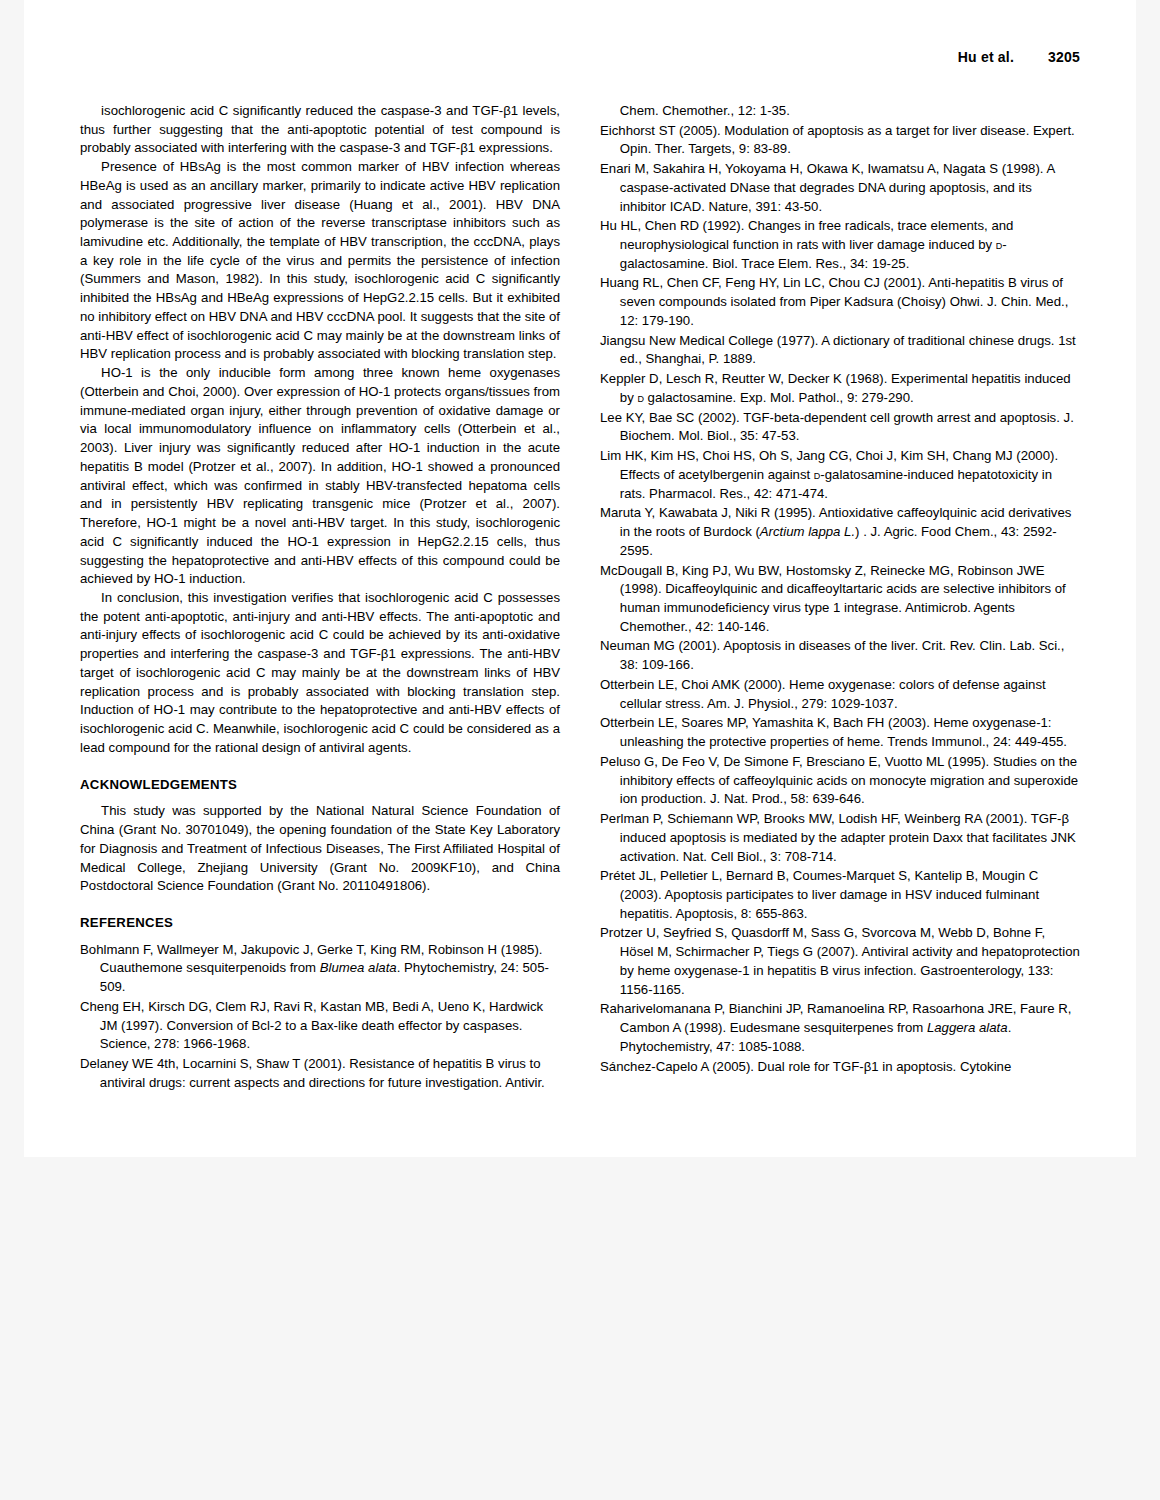Hu et al. 3205
isochlorogenic acid C significantly reduced the caspase-3 and TGF-β1 levels, thus further suggesting that the anti-apoptotic potential of test compound is probably associated with interfering with the caspase-3 and TGF-β1 expressions.
Presence of HBsAg is the most common marker of HBV infection whereas HBeAg is used as an ancillary marker, primarily to indicate active HBV replication and associated progressive liver disease (Huang et al., 2001). HBV DNA polymerase is the site of action of the reverse transcriptase inhibitors such as lamivudine etc. Additionally, the template of HBV transcription, the cccDNA, plays a key role in the life cycle of the virus and permits the persistence of infection (Summers and Mason, 1982). In this study, isochlorogenic acid C significantly inhibited the HBsAg and HBeAg expressions of HepG2.2.15 cells. But it exhibited no inhibitory effect on HBV DNA and HBV cccDNA pool. It suggests that the site of anti-HBV effect of isochlorogenic acid C may mainly be at the downstream links of HBV replication process and is probably associated with blocking translation step.
HO-1 is the only inducible form among three known heme oxygenases (Otterbein and Choi, 2000). Over expression of HO-1 protects organs/tissues from immune-mediated organ injury, either through prevention of oxidative damage or via local immunomodulatory influence on inflammatory cells (Otterbein et al., 2003). Liver injury was significantly reduced after HO-1 induction in the acute hepatitis B model (Protzer et al., 2007). In addition, HO-1 showed a pronounced antiviral effect, which was confirmed in stably HBV-transfected hepatoma cells and in persistently HBV replicating transgenic mice (Protzer et al., 2007). Therefore, HO-1 might be a novel anti-HBV target. In this study, isochlorogenic acid C significantly induced the HO-1 expression in HepG2.2.15 cells, thus suggesting the hepatoprotective and anti-HBV effects of this compound could be achieved by HO-1 induction.
In conclusion, this investigation verifies that isochlorogenic acid C possesses the potent anti-apoptotic, anti-injury and anti-HBV effects. The anti-apoptotic and anti-injury effects of isochlorogenic acid C could be achieved by its anti-oxidative properties and interfering the caspase-3 and TGF-β1 expressions. The anti-HBV target of isochlorogenic acid C may mainly be at the downstream links of HBV replication process and is probably associated with blocking translation step. Induction of HO-1 may contribute to the hepatoprotective and anti-HBV effects of isochlorogenic acid C. Meanwhile, isochlorogenic acid C could be considered as a lead compound for the rational design of antiviral agents.
ACKNOWLEDGEMENTS
This study was supported by the National Natural Science Foundation of China (Grant No. 30701049), the opening foundation of the State Key Laboratory for Diagnosis and Treatment of Infectious Diseases, The First Affiliated Hospital of Medical College, Zhejiang University (Grant No. 2009KF10), and China Postdoctoral Science Foundation (Grant No. 20110491806).
REFERENCES
Bohlmann F, Wallmeyer M, Jakupovic J, Gerke T, King RM, Robinson H (1985). Cuauthemone sesquiterpenoids from Blumea alata. Phytochemistry, 24: 505-509.
Cheng EH, Kirsch DG, Clem RJ, Ravi R, Kastan MB, Bedi A, Ueno K, Hardwick JM (1997). Conversion of Bcl-2 to a Bax-like death effector by caspases. Science, 278: 1966-1968.
Delaney WE 4th, Locarnini S, Shaw T (2001). Resistance of hepatitis B virus to antiviral drugs: current aspects and directions for future investigation. Antivir. Chem. Chemother., 12: 1-35.
Eichhorst ST (2005). Modulation of apoptosis as a target for liver disease. Expert. Opin. Ther. Targets, 9: 83-89.
Enari M, Sakahira H, Yokoyama H, Okawa K, Iwamatsu A, Nagata S (1998). A caspase-activated DNase that degrades DNA during apoptosis, and its inhibitor ICAD. Nature, 391: 43-50.
Hu HL, Chen RD (1992). Changes in free radicals, trace elements, and neurophysiological function in rats with liver damage induced by d-galactosamine. Biol. Trace Elem. Res., 34: 19-25.
Huang RL, Chen CF, Feng HY, Lin LC, Chou CJ (2001). Anti-hepatitis B virus of seven compounds isolated from Piper Kadsura (Choisy) Ohwi. J. Chin. Med., 12: 179-190.
Jiangsu New Medical College (1977). A dictionary of traditional chinese drugs. 1st ed., Shanghai, P. 1889.
Keppler D, Lesch R, Reutter W, Decker K (1968). Experimental hepatitis induced by d galactosamine. Exp. Mol. Pathol., 9: 279-290.
Lee KY, Bae SC (2002). TGF-beta-dependent cell growth arrest and apoptosis. J. Biochem. Mol. Biol., 35: 47-53.
Lim HK, Kim HS, Choi HS, Oh S, Jang CG, Choi J, Kim SH, Chang MJ (2000). Effects of acetylbergenin against d-galatosamine-induced hepatotoxicity in rats. Pharmacol. Res., 42: 471-474.
Maruta Y, Kawabata J, Niki R (1995). Antioxidative caffeoylquinic acid derivatives in the roots of Burdock (Arctium lappa L.) . J. Agric. Food Chem., 43: 2592-2595.
McDougall B, King PJ, Wu BW, Hostomsky Z, Reinecke MG, Robinson JWE (1998). Dicaffeoylquinic and dicaffeoyltartaric acids are selective inhibitors of human immunodeficiency virus type 1 integrase. Antimicrob. Agents Chemother., 42: 140-146.
Neuman MG (2001). Apoptosis in diseases of the liver. Crit. Rev. Clin. Lab. Sci., 38: 109-166.
Otterbein LE, Choi AMK (2000). Heme oxygenase: colors of defense against cellular stress. Am. J. Physiol., 279: 1029-1037.
Otterbein LE, Soares MP, Yamashita K, Bach FH (2003). Heme oxygenase-1: unleashing the protective properties of heme. Trends Immunol., 24: 449-455.
Peluso G, De Feo V, De Simone F, Bresciano E, Vuotto ML (1995). Studies on the inhibitory effects of caffeoylquinic acids on monocyte migration and superoxide ion production. J. Nat. Prod., 58: 639-646.
Perlman P, Schiemann WP, Brooks MW, Lodish HF, Weinberg RA (2001). TGF-β induced apoptosis is mediated by the adapter protein Daxx that facilitates JNK activation. Nat. Cell Biol., 3: 708-714.
Prétet JL, Pelletier L, Bernard B, Coumes-Marquet S, Kantelip B, Mougin C (2003). Apoptosis participates to liver damage in HSV induced fulminant hepatitis. Apoptosis, 8: 655-863.
Protzer U, Seyfried S, Quasdorff M, Sass G, Svorcova M, Webb D, Bohne F, Hösel M, Schirmacher P, Tiegs G (2007). Antiviral activity and hepatoprotection by heme oxygenase-1 in hepatitis B virus infection. Gastroenterology, 133: 1156-1165.
Raharivelomanana P, Bianchini JP, Ramanoelina RP, Rasoarhona JRE, Faure R, Cambon A (1998). Eudesmane sesquiterpenes from Laggera alata. Phytochemistry, 47: 1085-1088.
Sánchez-Capelo A (2005). Dual role for TGF-β1 in apoptosis. Cytokine